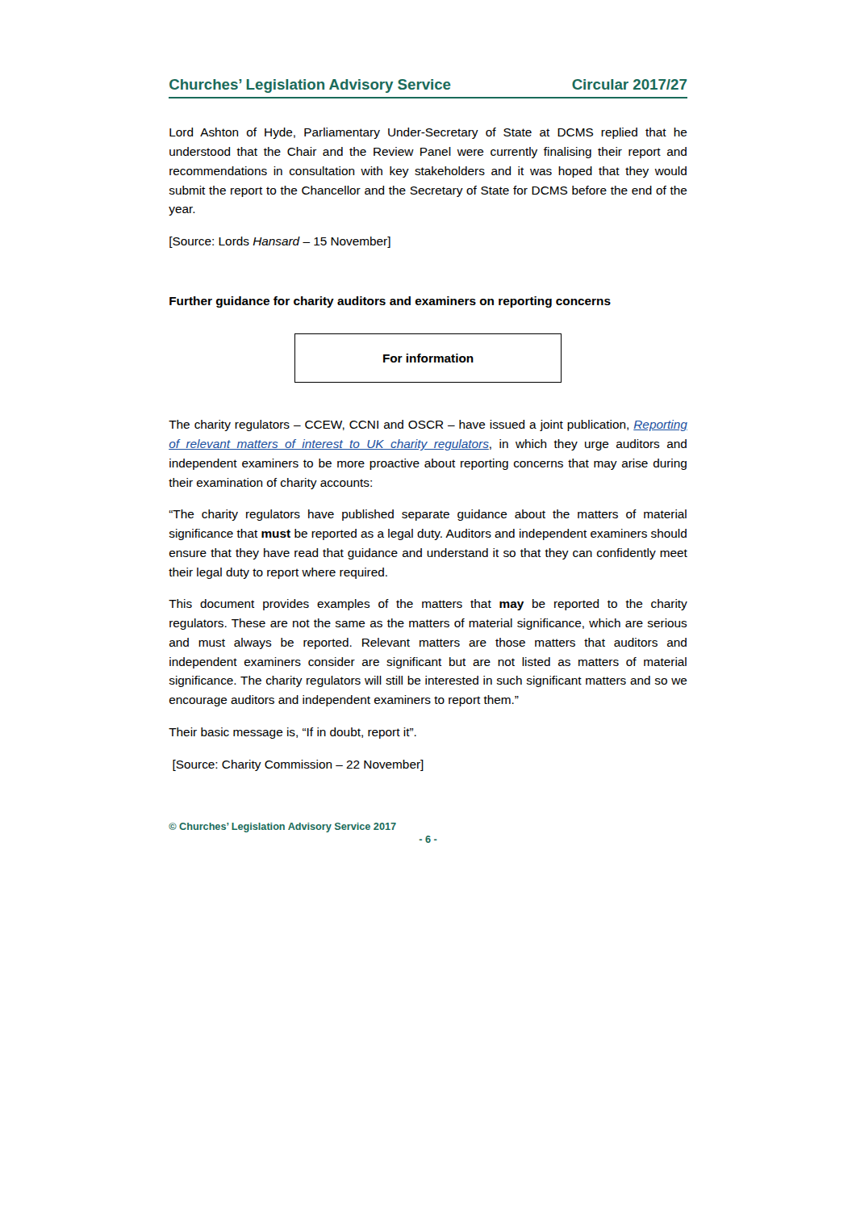Churches’ Legislation Advisory Service
Circular 2017/27
Lord Ashton of Hyde, Parliamentary Under-Secretary of State at DCMS replied that he understood that the Chair and the Review Panel were currently finalising their report and recommendations in consultation with key stakeholders and it was hoped that they would submit the report to the Chancellor and the Secretary of State for DCMS before the end of the year.
[Source: Lords Hansard – 15 November]
Further guidance for charity auditors and examiners on reporting concerns
For information
The charity regulators – CCEW, CCNI and OSCR – have issued a joint publication, Reporting of relevant matters of interest to UK charity regulators, in which they urge auditors and independent examiners to be more proactive about reporting concerns that may arise during their examination of charity accounts:
“The charity regulators have published separate guidance about the matters of material significance that must be reported as a legal duty. Auditors and independent examiners should ensure that they have read that guidance and understand it so that they can confidently meet their legal duty to report where required.
This document provides examples of the matters that may be reported to the charity regulators. These are not the same as the matters of material significance, which are serious and must always be reported. Relevant matters are those matters that auditors and independent examiners consider are significant but are not listed as matters of material significance. The charity regulators will still be interested in such significant matters and so we encourage auditors and independent examiners to report them.”
Their basic message is, “If in doubt, report it”.
[Source: Charity Commission – 22 November]
© Churches’ Legislation Advisory Service 2017
- 6 -